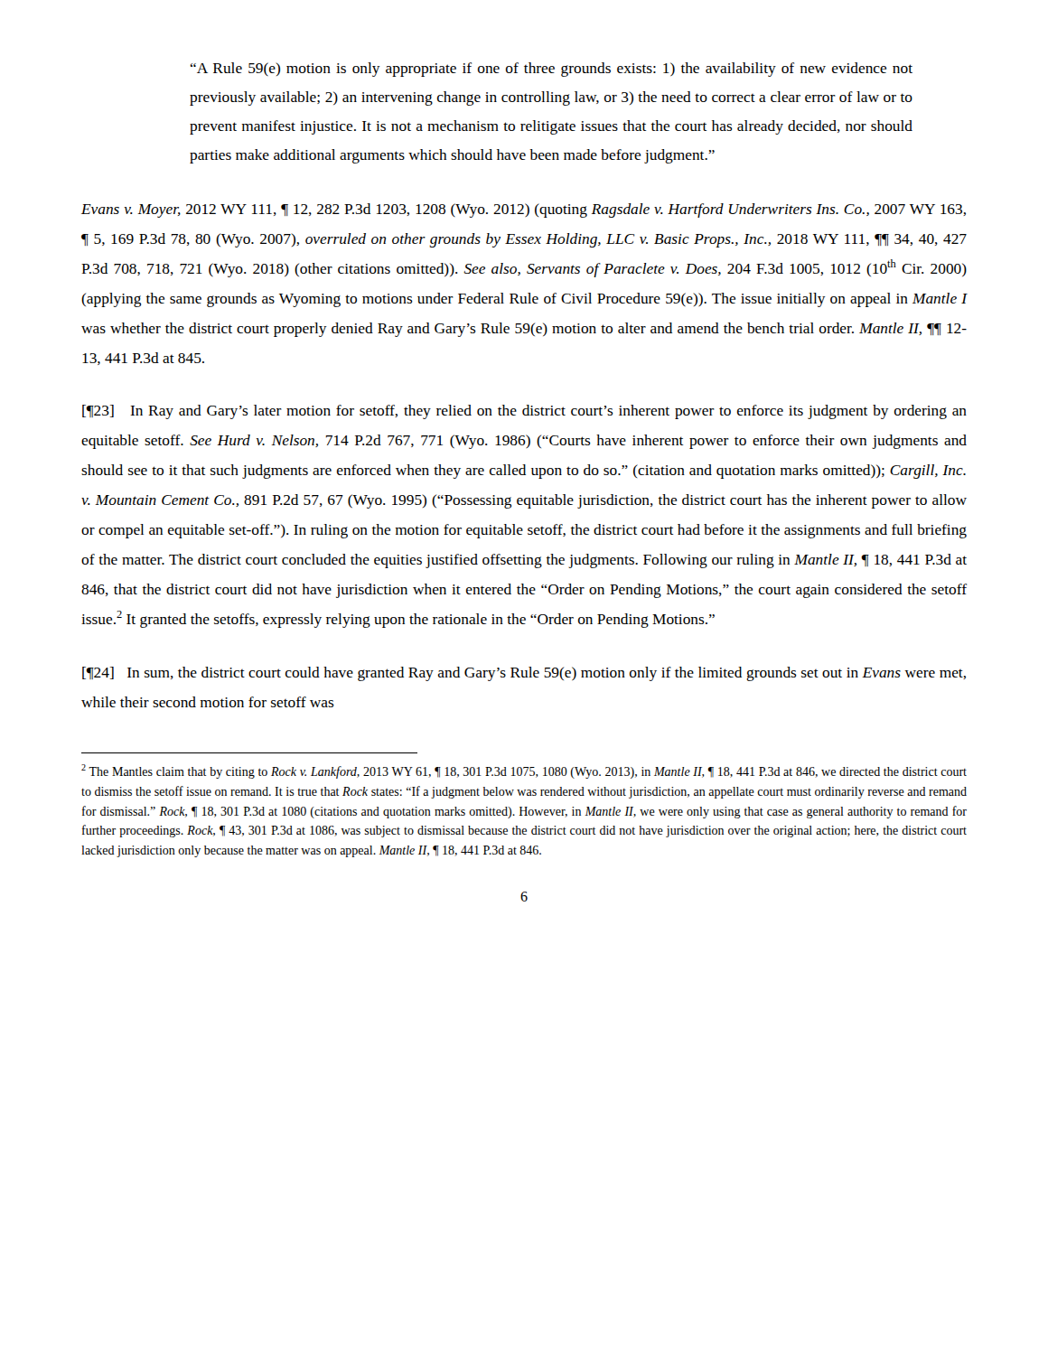“A Rule 59(e) motion is only appropriate if one of three grounds exists: 1) the availability of new evidence not previously available; 2) an intervening change in controlling law, or 3) the need to correct a clear error of law or to prevent manifest injustice. It is not a mechanism to relitigate issues that the court has already decided, nor should parties make additional arguments which should have been made before judgment.”
Evans v. Moyer, 2012 WY 111, ¶ 12, 282 P.3d 1203, 1208 (Wyo. 2012) (quoting Ragsdale v. Hartford Underwriters Ins. Co., 2007 WY 163, ¶ 5, 169 P.3d 78, 80 (Wyo. 2007), overruled on other grounds by Essex Holding, LLC v. Basic Props., Inc., 2018 WY 111, ¶¶ 34, 40, 427 P.3d 708, 718, 721 (Wyo. 2018) (other citations omitted)). See also, Servants of Paraclete v. Does, 204 F.3d 1005, 1012 (10th Cir. 2000) (applying the same grounds as Wyoming to motions under Federal Rule of Civil Procedure 59(e)). The issue initially on appeal in Mantle I was whether the district court properly denied Ray and Gary’s Rule 59(e) motion to alter and amend the bench trial order. Mantle II, ¶¶ 12-13, 441 P.3d at 845.
[¶23] In Ray and Gary’s later motion for setoff, they relied on the district court’s inherent power to enforce its judgment by ordering an equitable setoff. See Hurd v. Nelson, 714 P.2d 767, 771 (Wyo. 1986) (“Courts have inherent power to enforce their own judgments and should see to it that such judgments are enforced when they are called upon to do so.” (citation and quotation marks omitted)); Cargill, Inc. v. Mountain Cement Co., 891 P.2d 57, 67 (Wyo. 1995) (“Possessing equitable jurisdiction, the district court has the inherent power to allow or compel an equitable set-off.”). In ruling on the motion for equitable setoff, the district court had before it the assignments and full briefing of the matter. The district court concluded the equities justified offsetting the judgments. Following our ruling in Mantle II, ¶ 18, 441 P.3d at 846, that the district court did not have jurisdiction when it entered the “Order on Pending Motions,” the court again considered the setoff issue.2 It granted the setoffs, expressly relying upon the rationale in the “Order on Pending Motions.”
[¶24] In sum, the district court could have granted Ray and Gary’s Rule 59(e) motion only if the limited grounds set out in Evans were met, while their second motion for setoff was
2 The Mantles claim that by citing to Rock v. Lankford, 2013 WY 61, ¶ 18, 301 P.3d 1075, 1080 (Wyo. 2013), in Mantle II, ¶ 18, 441 P.3d at 846, we directed the district court to dismiss the setoff issue on remand. It is true that Rock states: “If a judgment below was rendered without jurisdiction, an appellate court must ordinarily reverse and remand for dismissal.” Rock, ¶ 18, 301 P.3d at 1080 (citations and quotation marks omitted). However, in Mantle II, we were only using that case as general authority to remand for further proceedings. Rock, ¶ 43, 301 P.3d at 1086, was subject to dismissal because the district court did not have jurisdiction over the original action; here, the district court lacked jurisdiction only because the matter was on appeal. Mantle II, ¶ 18, 441 P.3d at 846.
6